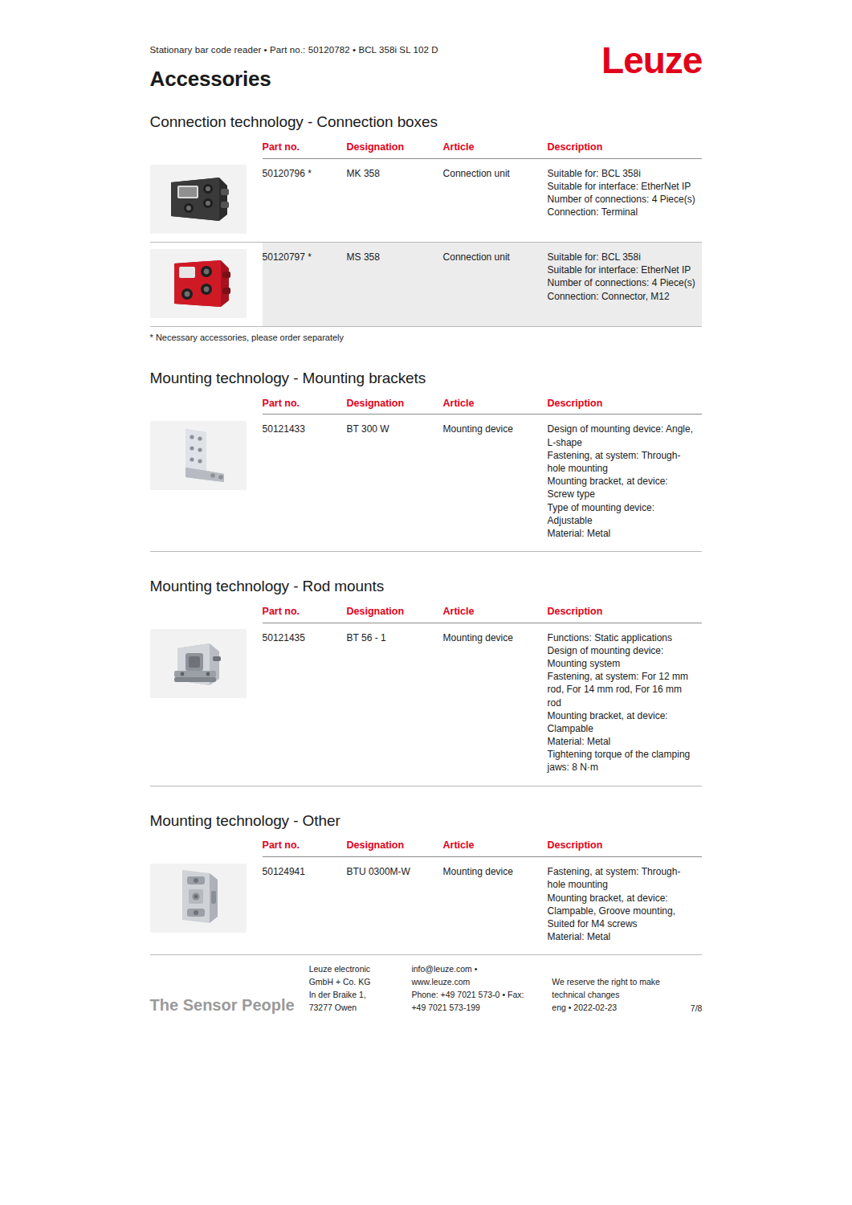Stationary bar code reader • Part no.: 50120782 • BCL 358i SL 102 D
Accessories
Leuze
Connection technology - Connection boxes
| | Part no. | Designation | Article | Description |
| --- | --- | --- | --- | --- |
| | 50120796 * | MK 358 | Connection unit | Suitable for: BCL 358i Suitable for interface: EtherNet IP Number of connections: 4 Piece(s) Connection: Terminal |
| | 50120797 * | MS 358 | Connection unit | Suitable for: BCL 358i Suitable for interface: EtherNet IP Number of connections: 4 Piece(s) Connection: Connector, M12 |
* Necessary accessories, please order separately
Mounting technology - Mounting brackets
| | Part no. | Designation | Article | Description |
| --- | --- | --- | --- | --- |
| | 50121433 | BT 300 W | Mounting device | Design of mounting device: Angle, L-shape Fastening, at system: Through-hole mounting Mounting bracket, at device: Screw type Type of mounting device: Adjustable Material: Metal |
Mounting technology - Rod mounts
| | Part no. | Designation | Article | Description |
| --- | --- | --- | --- | --- |
| | 50121435 | BT 56 - 1 | Mounting device | Functions: Static applications Design of mounting device: Mounting system Fastening, at system: For 12 mm rod, For 14 mm rod, For 16 mm rod Mounting bracket, at device: Clampable Material: Metal Tightening torque of the clamping jaws: 8 N·m |
Mounting technology - Other
| | Part no. | Designation | Article | Description |
| --- | --- | --- | --- | --- |
| | 50124941 | BTU 0300M-W | Mounting device | Fastening, at system: Through-hole mounting Mounting bracket, at device: Clampable, Groove mounting, Suited for M4 screws Material: Metal |
The Sensor People
Leuze electronic GmbH + Co. KG
In der Braike 1, 73277 Owen
info@leuze.com • www.leuze.com
Phone: +49 7021 573-0 • Fax: +49 7021 573-199
We reserve the right to make technical changes
eng • 2022-02-23
7/8